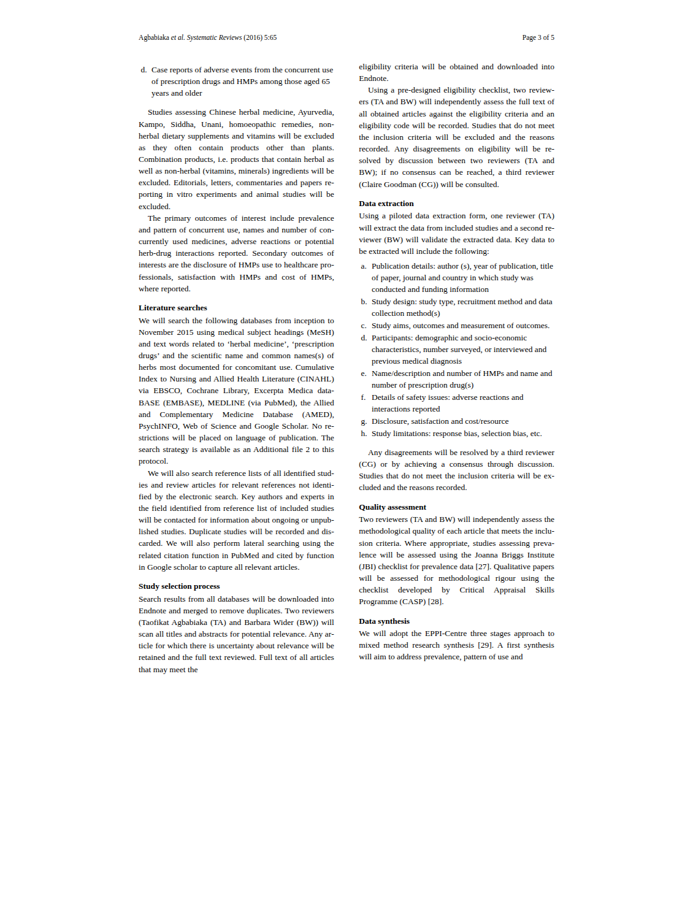Agbabiaka et al. Systematic Reviews (2016) 5:65
Page 3 of 5
Case reports of adverse events from the concurrent use of prescription drugs and HMPs among those aged 65 years and older
Studies assessing Chinese herbal medicine, Ayurvedia, Kampo, Siddha, Unani, homoeopathic remedies, non-herbal dietary supplements and vitamins will be excluded as they often contain products other than plants. Combination products, i.e. products that contain herbal as well as non-herbal (vitamins, minerals) ingredients will be excluded. Editorials, letters, commentaries and papers reporting in vitro experiments and animal studies will be excluded.
The primary outcomes of interest include prevalence and pattern of concurrent use, names and number of concurrently used medicines, adverse reactions or potential herb-drug interactions reported. Secondary outcomes of interests are the disclosure of HMPs use to healthcare professionals, satisfaction with HMPs and cost of HMPs, where reported.
Literature searches
We will search the following databases from inception to November 2015 using medical subject headings (MeSH) and text words related to ‘herbal medicine’, ‘prescription drugs’ and the scientific name and common names(s) of herbs most documented for concomitant use. Cumulative Index to Nursing and Allied Health Literature (CINAHL) via EBSCO, Cochrane Library, Excerpta Medica dataBASE (EMBASE), MEDLINE (via PubMed), the Allied and Complementary Medicine Database (AMED), PsychINFO, Web of Science and Google Scholar. No restrictions will be placed on language of publication. The search strategy is available as an Additional file 2 to this protocol.
We will also search reference lists of all identified studies and review articles for relevant references not identified by the electronic search. Key authors and experts in the field identified from reference list of included studies will be contacted for information about ongoing or unpublished studies. Duplicate studies will be recorded and discarded. We will also perform lateral searching using the related citation function in PubMed and cited by function in Google scholar to capture all relevant articles.
Study selection process
Search results from all databases will be downloaded into Endnote and merged to remove duplicates. Two reviewers (Taofikat Agbabiaka (TA) and Barbara Wider (BW)) will scan all titles and abstracts for potential relevance. Any article for which there is uncertainty about relevance will be retained and the full text reviewed. Full text of all articles that may meet the
eligibility criteria will be obtained and downloaded into Endnote.
Using a pre-designed eligibility checklist, two reviewers (TA and BW) will independently assess the full text of all obtained articles against the eligibility criteria and an eligibility code will be recorded. Studies that do not meet the inclusion criteria will be excluded and the reasons recorded. Any disagreements on eligibility will be resolved by discussion between two reviewers (TA and BW); if no consensus can be reached, a third reviewer (Claire Goodman (CG)) will be consulted.
Data extraction
Using a piloted data extraction form, one reviewer (TA) will extract the data from included studies and a second reviewer (BW) will validate the extracted data. Key data to be extracted will include the following:
Publication details: author (s), year of publication, title of paper, journal and country in which study was conducted and funding information
Study design: study type, recruitment method and data collection method(s)
Study aims, outcomes and measurement of outcomes.
Participants: demographic and socio-economic characteristics, number surveyed, or interviewed and previous medical diagnosis
Name/description and number of HMPs and name and number of prescription drug(s)
Details of safety issues: adverse reactions and interactions reported
Disclosure, satisfaction and cost/resource
Study limitations: response bias, selection bias, etc.
Any disagreements will be resolved by a third reviewer (CG) or by achieving a consensus through discussion. Studies that do not meet the inclusion criteria will be excluded and the reasons recorded.
Quality assessment
Two reviewers (TA and BW) will independently assess the methodological quality of each article that meets the inclusion criteria. Where appropriate, studies assessing prevalence will be assessed using the Joanna Briggs Institute (JBI) checklist for prevalence data [27]. Qualitative papers will be assessed for methodological rigour using the checklist developed by Critical Appraisal Skills Programme (CASP) [28].
Data synthesis
We will adopt the EPPI-Centre three stages approach to mixed method research synthesis [29]. A first synthesis will aim to address prevalence, pattern of use and